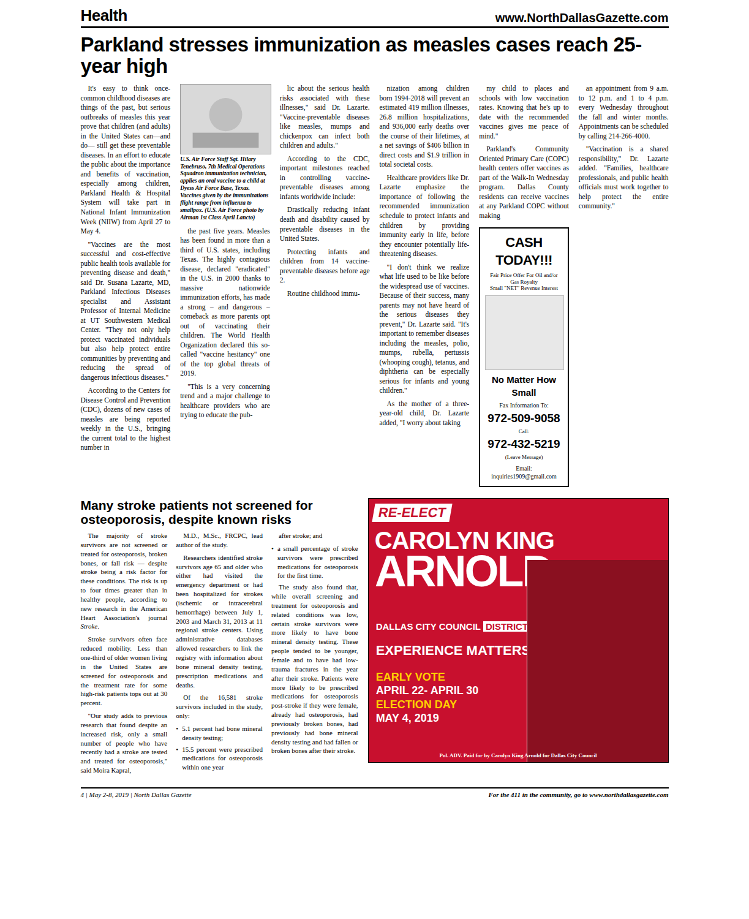Health
www.NorthDallasGazette.com
Parkland stresses immunization as measles cases reach 25-year high
It's easy to think once-common childhood diseases are things of the past, but serious outbreaks of measles this year prove that children (and adults) in the United States can—and do— still get these preventable diseases. In an effort to educate the public about the importance and benefits of vaccination, especially among children, Parkland Health & Hospital System will take part in National Infant Immunization Week (NIIW) from April 27 to May 4.
"Vaccines are the most successful and cost-effective public health tools available for preventing disease and death," said Dr. Susana Lazarte, MD, Parkland Infectious Diseases specialist and Assistant Professor of Internal Medicine at UT Southwestern Medical Center. "They not only help protect vaccinated individuals but also help protect entire communities by preventing and reducing the spread of dangerous infectious diseases."
According to the Centers for Disease Control and Prevention (CDC), dozens of new cases of measles are being reported weekly in the U.S., bringing the current total to the highest number in
U.S. Air Force Staff Sgt. Hilary Tenebruso, 7th Medical Operations Squadron immunization technician, applies an oral vaccine to a child at Dyess Air Force Base, Texas. Vaccines given by the immunizations flight range from influenza to smallpox. (U.S. Air Force photo by Airman 1st Class April Lancto)
the past five years. Measles has been found in more than a third of U.S. states, including Texas. The highly contagious disease, declared "eradicated" in the U.S. in 2000 thanks to massive nationwide immunization efforts, has made a strong – and dangerous – comeback as more parents opt out of vaccinating their children. The World Health Organization declared this so-called "vaccine hesitancy" one of the top global threats of 2019.
"This is a very concerning trend and a major challenge to healthcare providers who are trying to educate the pub-
lic about the serious health risks associated with these illnesses," said Dr. Lazarte. "Vaccine-preventable diseases like measles, mumps and chickenpox can infect both children and adults."
According to the CDC, important milestones reached in controlling vaccine-preventable diseases among infants worldwide include:
Drastically reducing infant death and disability caused by preventable diseases in the United States.
Protecting infants and children from 14 vaccine-preventable diseases before age 2.
Routine childhood immu-
nization among children born 1994-2018 will prevent an estimated 419 million illnesses, 26.8 million hospitalizations, and 936,000 early deaths over the course of their lifetimes, at a net savings of $406 billion in direct costs and $1.9 trillion in total societal costs.
Healthcare providers like Dr. Lazarte emphasize the importance of following the recommended immunization schedule to protect infants and children by providing immunity early in life, before they encounter potentially life-threatening diseases.
"I don't think we realize what life used to be like before the widespread use of vaccines. Because of their success, many parents may not have heard of the serious diseases they prevent," Dr. Lazarte said. "It's important to remember diseases including the measles, polio, mumps, rubella, pertussis (whooping cough), tetanus, and diphtheria can be especially serious for infants and young children."
As the mother of a three-year-old child, Dr. Lazarte added, "I worry about taking
my child to places and schools with low vaccination rates. Knowing that he's up to date with the recommended vaccines gives me peace of mind."
Parkland's Community Oriented Primary Care (COPC) health centers offer vaccines as part of the Walk-In Wednesday program. Dallas County residents can receive vaccines at any Parkland COPC without making
CASH TODAY!!!
Fair Price Offer For Oil and/or Gas Royalty
Small "NET" Revenue Interest
No Matter How Small
Fax Information To:
972-509-9058
Call:
972-432-5219
(Leave Message)
Email:
inquiries1909@gmail.com
an appointment from 9 a.m. to 12 p.m. and 1 to 4 p.m. every Wednesday throughout the fall and winter months. Appointments can be scheduled by calling 214-266-4000.
"Vaccination is a shared responsibility," Dr. Lazarte added. "Families, healthcare professionals, and public health officials must work together to help protect the entire community."
Many stroke patients not screened for osteoporosis, despite known risks
The majority of stroke survivors are not screened or treated for osteoporosis, broken bones, or fall risk — despite stroke being a risk factor for these conditions. The risk is up to four times greater than in healthy people, according to new research in the American Heart Association's journal Stroke.
Stroke survivors often face reduced mobility. Less than one-third of older women living in the United States are screened for osteoporosis and the treatment rate for some high-risk patients tops out at 30 percent.
"Our study adds to previous research that found despite an increased risk, only a small number of people who have recently had a stroke are tested and treated for osteoporosis," said Moira Kapral,
M.D., M.Sc., FRCPC, lead author of the study.
Researchers identified stroke survivors age 65 and older who either had visited the emergency department or had been hospitalized for strokes (ischemic or intracerebral hemorrhage) between July 1, 2003 and March 31, 2013 at 11 regional stroke centers. Using administrative databases allowed researchers to link the registry with information about bone mineral density testing, prescription medications and deaths.
Of the 16,581 stroke survivors included in the study, only:
5.1 percent had bone mineral density testing;
15.5 percent were prescribed medications for osteoporosis within one year
after stroke; and
a small percentage of stroke survivors were prescribed medications for osteoporosis for the first time.
The study also found that, while overall screening and treatment for osteoporosis and related conditions was low, certain stroke survivors were more likely to have bone mineral density testing. These people tended to be younger, female and to have had low-trauma fractures in the year after their stroke. Patients were more likely to be prescribed medications for osteoporosis post-stroke if they were female, already had osteoporosis, had previously broken bones, had previously had bone mineral density testing and had fallen or broken bones after their stroke.
RE-ELECT
CAROLYN KINGARNOLD
DALLAS CITY COUNCIL DISTRICT 4
EXPERIENCE MATTERS!!
EARLY VOTE
APRIL 22- APRIL 30
ELECTION DAY
MAY 4, 2019
Pol. ADV. Paid for by Carolyn King Arnold for Dallas City Council
4 | May 2-8, 2019 | North Dallas Gazette
For the 411 in the community, go to www.northdallasgazette.com